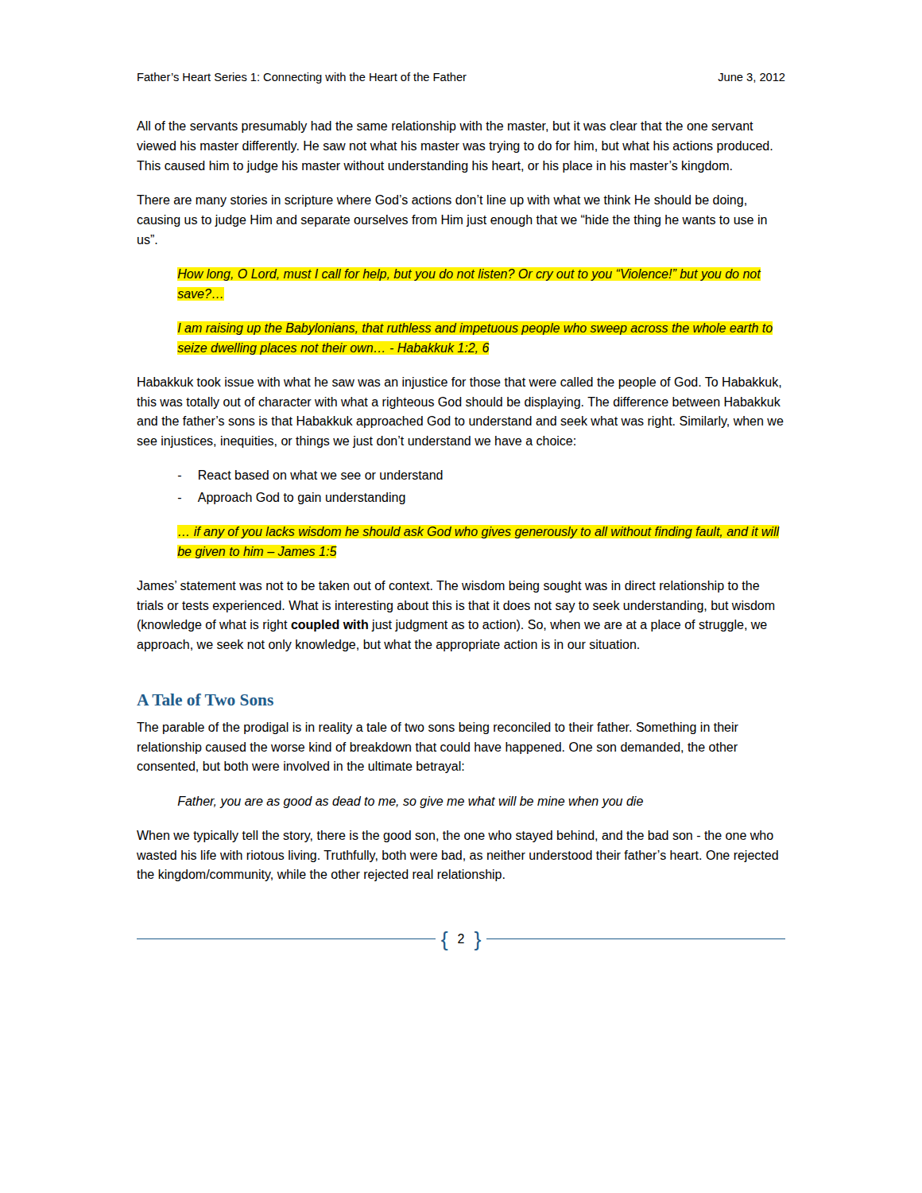Father’s Heart Series 1: Connecting with the Heart of the Father
June 3, 2012
All of the servants presumably had the same relationship with the master, but it was clear that the one servant viewed his master differently. He saw not what his master was trying to do for him, but what his actions produced. This caused him to judge his master without understanding his heart, or his place in his master’s kingdom.
There are many stories in scripture where God’s actions don’t line up with what we think He should be doing, causing us to judge Him and separate ourselves from Him just enough that we “hide the thing he wants to use in us”.
How long, O Lord, must I call for help, but you do not listen? Or cry out to you “Violence!” but you do not save?…
I am raising up the Babylonians, that ruthless and impetuous people who sweep across the whole earth to seize dwelling places not their own… - Habakkuk 1:2, 6
Habakkuk took issue with what he saw was an injustice for those that were called the people of God. To Habakkuk, this was totally out of character with what a righteous God should be displaying. The difference between Habakkuk and the father’s sons is that Habakkuk approached God to understand and seek what was right. Similarly, when we see injustices, inequities, or things we just don’t understand we have a choice:
React based on what we see or understand
Approach God to gain understanding
… if any of you lacks wisdom he should ask God who gives generously to all without finding fault, and it will be given to him – James 1:5
James’ statement was not to be taken out of context. The wisdom being sought was in direct relationship to the trials or tests experienced. What is interesting about this is that it does not say to seek understanding, but wisdom (knowledge of what is right coupled with just judgment as to action). So, when we are at a place of struggle, we approach, we seek not only knowledge, but what the appropriate action is in our situation.
A Tale of Two Sons
The parable of the prodigal is in reality a tale of two sons being reconciled to their father. Something in their relationship caused the worse kind of breakdown that could have happened. One son demanded, the other consented, but both were involved in the ultimate betrayal:
Father, you are as good as dead to me, so give me what will be mine when you die
When we typically tell the story, there is the good son, the one who stayed behind, and the bad son - the one who wasted his life with riotous living. Truthfully, both were bad, as neither understood their father’s heart. One rejected the kingdom/community, while the other rejected real relationship.
{ 2 }